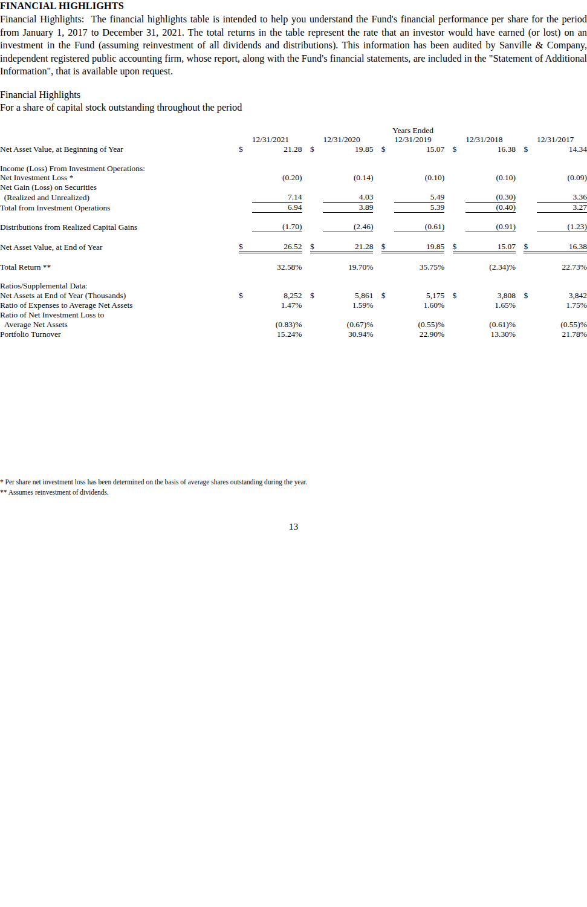FINANCIAL HIGHLIGHTS
Financial Highlights: The financial highlights table is intended to help you understand the Fund's financial performance per share for the period from January 1, 2017 to December 31, 2021. The total returns in the table represent the rate that an investor would have earned (or lost) on an investment in the Fund (assuming reinvestment of all dividends and distributions). This information has been audited by Sanville & Company, independent registered public accounting firm, whose report, along with the Fund's financial statements, are included in the "Statement of Additional Information", that is available upon request.
Financial Highlights
For a share of capital stock outstanding throughout the period
| | Years Ended |
| | 12/31/2021 | | 12/31/2020 | | 12/31/2019 | | 12/31/2018 | | 12/31/2017 |
| Net Asset Value, at Beginning of Year | $ | 21.28 | | $ | 19.85 | | $ | 15.07 | | $ | 16.38 | | $ | 14.34 |
| Income (Loss) From Investment Operations: | |
| Net Investment Loss * | | (0.20) | | | (0.14) | | | (0.10) | | | (0.10) | | | (0.09) |
| Net Gain (Loss) on Securities | |
| (Realized and Unrealized) | | 7.14 | | | 4.03 | | | 5.49 | | | (0.30) | | | 3.36 |
| Total from Investment Operations | | 6.94 | | | 3.89 | | | 5.39 | | | (0.40) | | | 3.27 |
| Distributions from Realized Capital Gains | | (1.70) | | | (2.46) | | | (0.61) | | | (0.91) | | | (1.23) |
| Net Asset Value, at End of Year | $ | 26.52 | | $ | 21.28 | | $ | 19.85 | | $ | 15.07 | | $ | 16.38 |
| Total Return ** | | 32.58% | | | 19.70% | | | 35.75% | | | (2.34)% | | | 22.73% |
| Ratios/Supplemental Data: | |
| Net Assets at End of Year (Thousands) | $ | 8,252 | | $ | 5,861 | | $ | 5,175 | | $ | 3,808 | | $ | 3,842 |
| Ratio of Expenses to Average Net Assets | | 1.47% | | | 1.59% | | | 1.60% | | | 1.65% | | | 1.75% |
| Ratio of Net Investment Loss to | |
| Average Net Assets | | (0.83)% | | | (0.67)% | | | (0.55)% | | | (0.61)% | | | (0.55)% |
| Portfolio Turnover | | 15.24% | | | 30.94% | | | 22.90% | | | 13.30% | | | 21.78% |
* Per share net investment loss has been determined on the basis of average shares outstanding during the year.
** Assumes reinvestment of dividends.
13